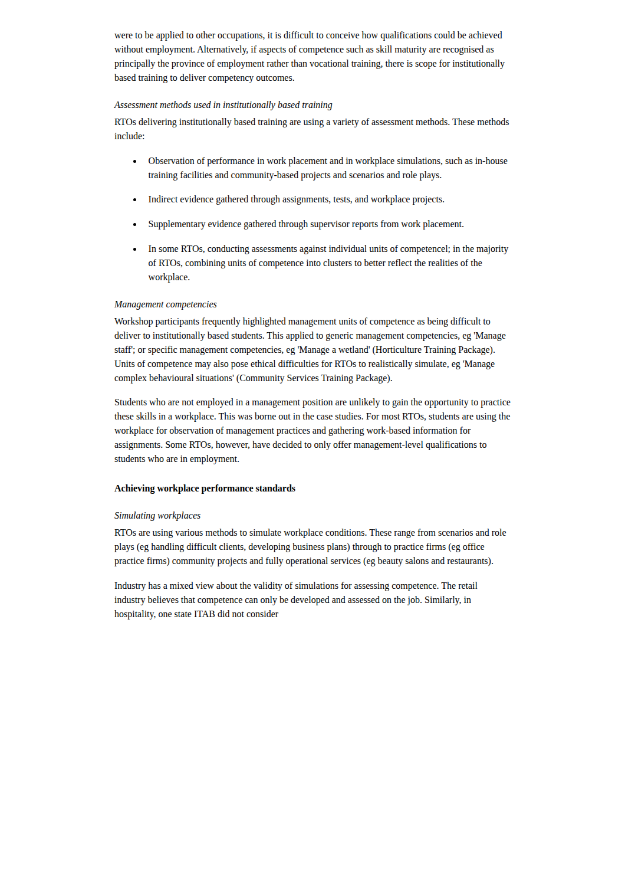were to be applied to other occupations, it is difficult to conceive how qualifications could be achieved without employment. Alternatively, if aspects of competence such as skill maturity are recognised as principally the province of employment rather than vocational training, there is scope for institutionally based training to deliver competency outcomes.
Assessment methods used in institutionally based training
RTOs delivering institutionally based training are using a variety of assessment methods. These methods include:
Observation of performance in work placement and in workplace simulations, such as in-house training facilities and community-based projects and scenarios and role plays.
Indirect evidence gathered through assignments, tests, and workplace projects.
Supplementary evidence gathered through supervisor reports from work placement.
In some RTOs, conducting assessments against individual units of competencel; in the majority of RTOs, combining units of competence into clusters to better reflect the realities of the workplace.
Management competencies
Workshop participants frequently highlighted management units of competence as being difficult to deliver to institutionally based students. This applied to generic management competencies, eg 'Manage staff'; or specific management competencies, eg 'Manage a wetland' (Horticulture Training Package). Units of competence may also pose ethical difficulties for RTOs to realistically simulate, eg 'Manage complex behavioural situations' (Community Services Training Package).
Students who are not employed in a management position are unlikely to gain the opportunity to practice these skills in a workplace. This was borne out in the case studies. For most RTOs, students are using the workplace for observation of management practices and gathering work-based information for assignments. Some RTOs, however, have decided to only offer management-level qualifications to students who are in employment.
Achieving workplace performance standards
Simulating workplaces
RTOs are using various methods to simulate workplace conditions. These range from scenarios and role plays (eg handling difficult clients, developing business plans) through to practice firms (eg office practice firms) community projects and fully operational services (eg beauty salons and restaurants).
Industry has a mixed view about the validity of simulations for assessing competence. The retail industry believes that competence can only be developed and assessed on the job. Similarly, in hospitality, one state ITAB did not consider